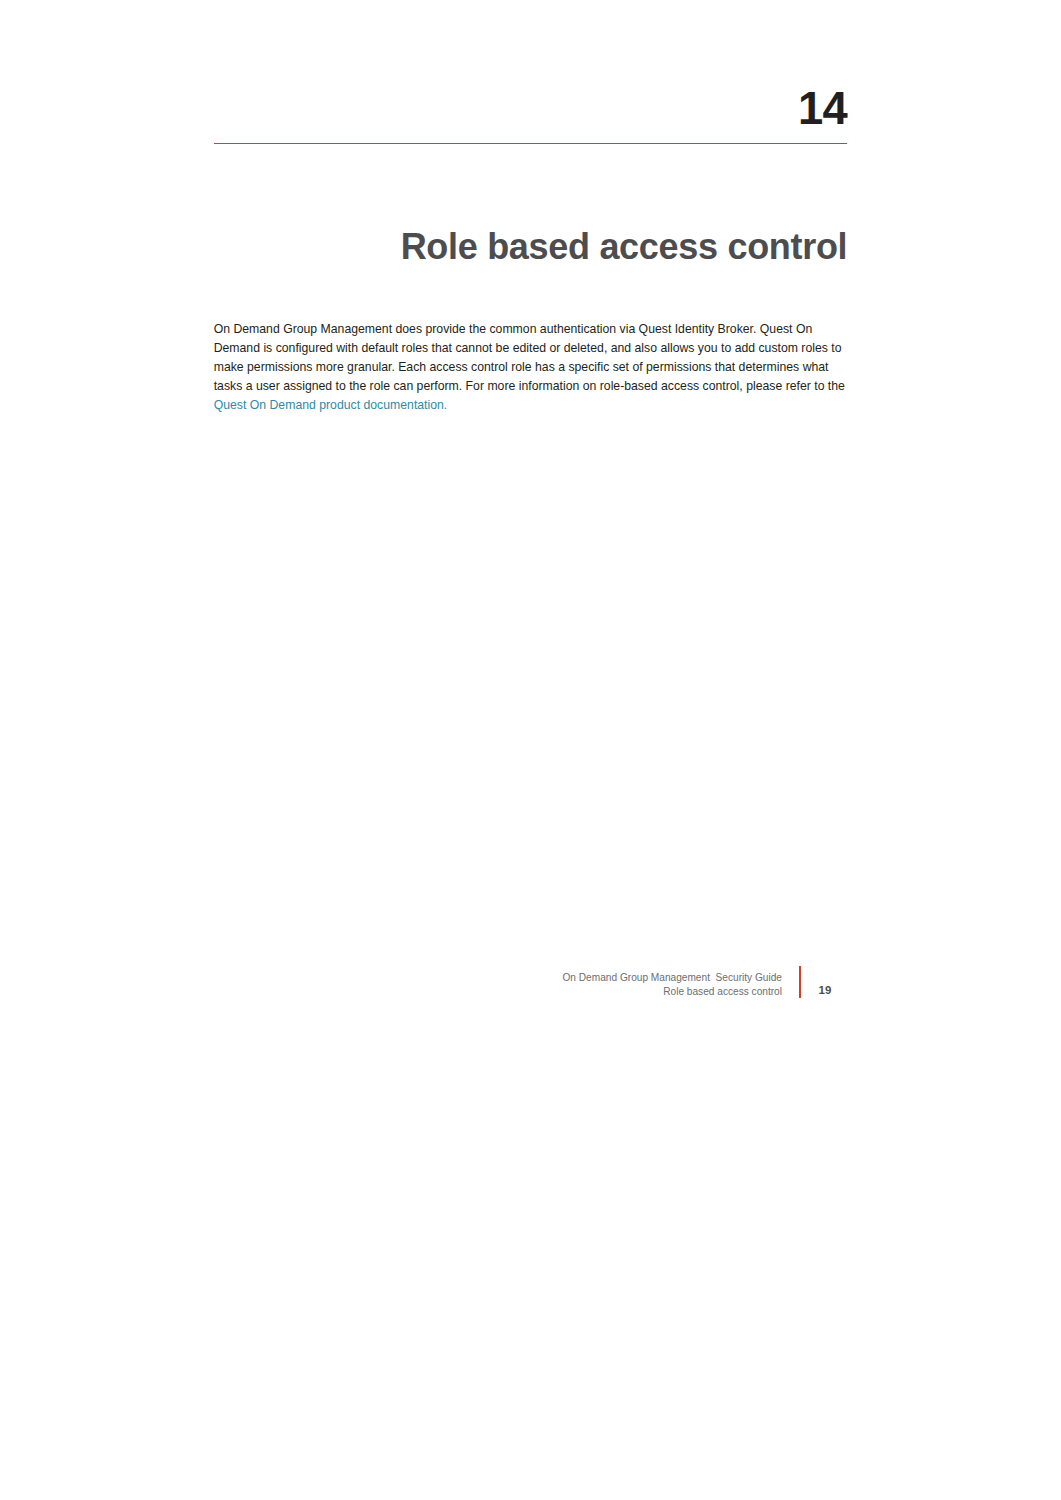14
Role based access control
On Demand Group Management does provide the common authentication via Quest Identity Broker. Quest On Demand is configured with default roles that cannot be edited or deleted, and also allows you to add custom roles to make permissions more granular. Each access control role has a specific set of permissions that determines what tasks a user assigned to the role can perform. For more information on role-based access control, please refer to the Quest On Demand product documentation.
On Demand Group Management Security Guide
Role based access control
19